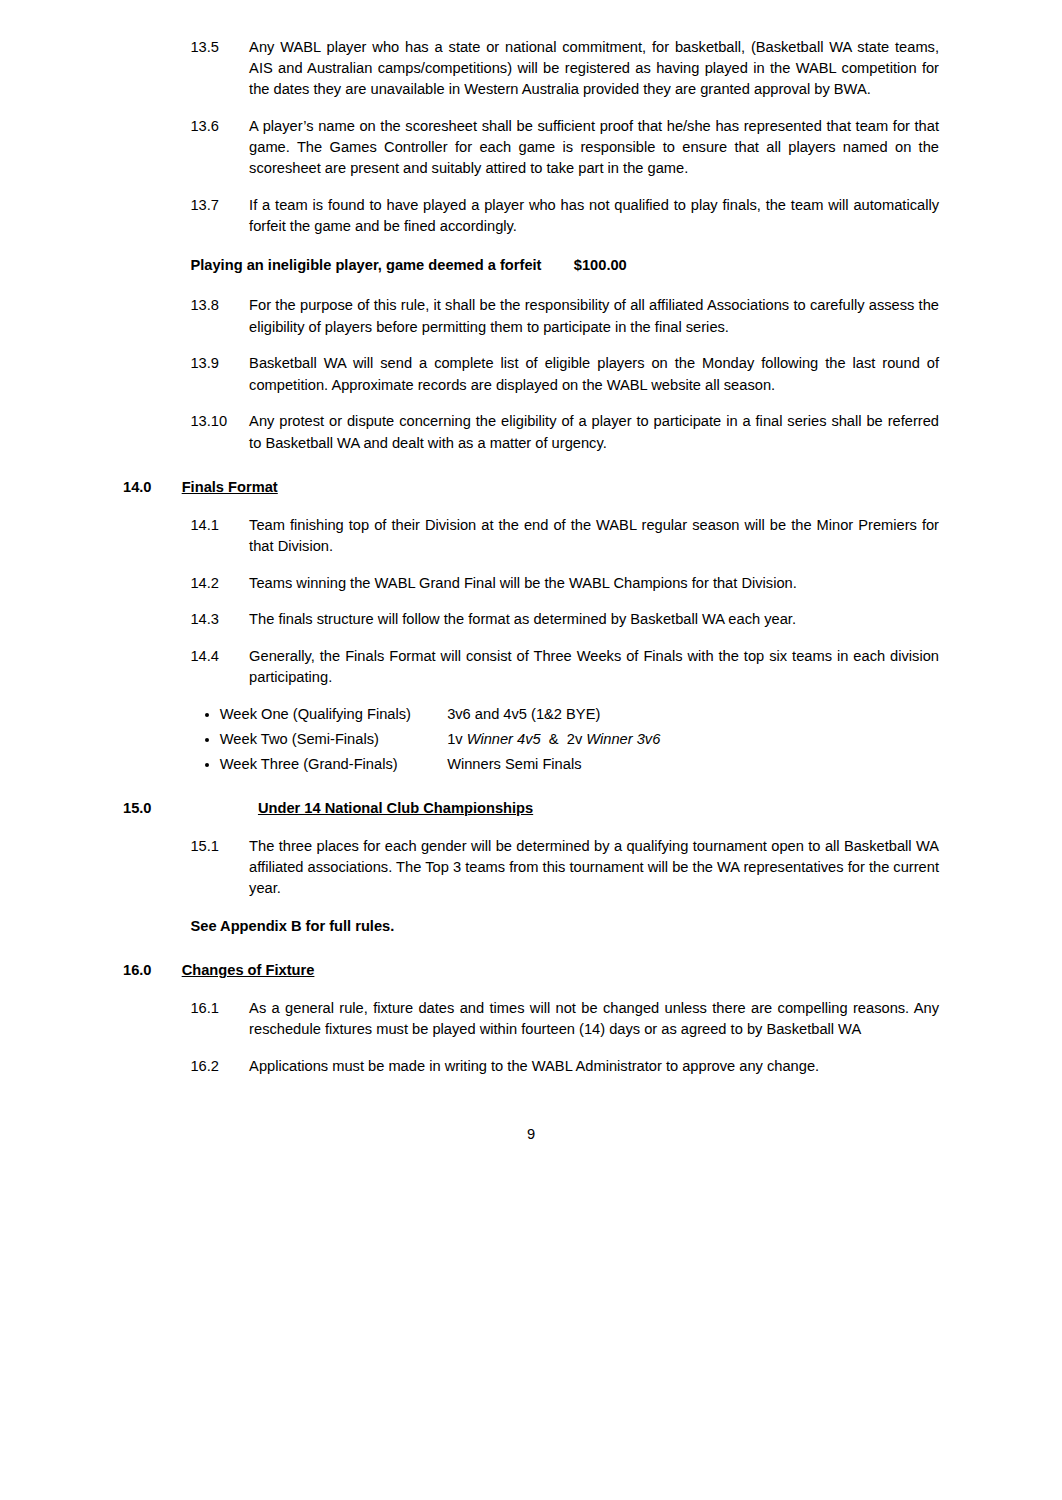13.5
Any WABL player who has a state or national commitment, for basketball, (Basketball WA state teams, AIS and Australian camps/competitions) will be registered as having played in the WABL competition for the dates they are unavailable in Western Australia provided they are granted approval by BWA.
13.6
A player’s name on the scoresheet shall be sufficient proof that he/she has represented that team for that game. The Games Controller for each game is responsible to ensure that all players named on the scoresheet are present and suitably attired to take part in the game.
13.7
If a team is found to have played a player who has not qualified to play finals, the team will automatically forfeit the game and be fined accordingly.
Playing an ineligible player, game deemed a forfeit$100.00
13.8
For the purpose of this rule, it shall be the responsibility of all affiliated Associations to carefully assess the eligibility of players before permitting them to participate in the final series.
13.9
Basketball WA will send a complete list of eligible players on the Monday following the last round of competition. Approximate records are displayed on the WABL website all season.
13.10
Any protest or dispute concerning the eligibility of a player to participate in a final series shall be referred to Basketball WA and dealt with as a matter of urgency.
14.0
Finals Format
14.1
Team finishing top of their Division at the end of the WABL regular season will be the Minor Premiers for that Division.
14.2
Teams winning the WABL Grand Final will be the WABL Champions for that Division.
14.3
The finals structure will follow the format as determined by Basketball WA each year.
14.4
Generally, the Finals Format will consist of Three Weeks of Finals with the top six teams in each division participating.
Week One (Qualifying Finals) 3v6 and 4v5 (1&2 BYE)
Week Two (Semi-Finals) 1v Winner 4v5 & 2v Winner 3v6
Week Three (Grand-Finals) Winners Semi Finals
15.0
Under 14 National Club Championships
15.1
The three places for each gender will be determined by a qualifying tournament open to all Basketball WA affiliated associations. The Top 3 teams from this tournament will be the WA representatives for the current year.
See Appendix B for full rules.
16.0
Changes of Fixture
16.1
As a general rule, fixture dates and times will not be changed unless there are compelling reasons. Any reschedule fixtures must be played within fourteen (14) days or as agreed to by Basketball WA
16.2
Applications must be made in writing to the WABL Administrator to approve any change.
9